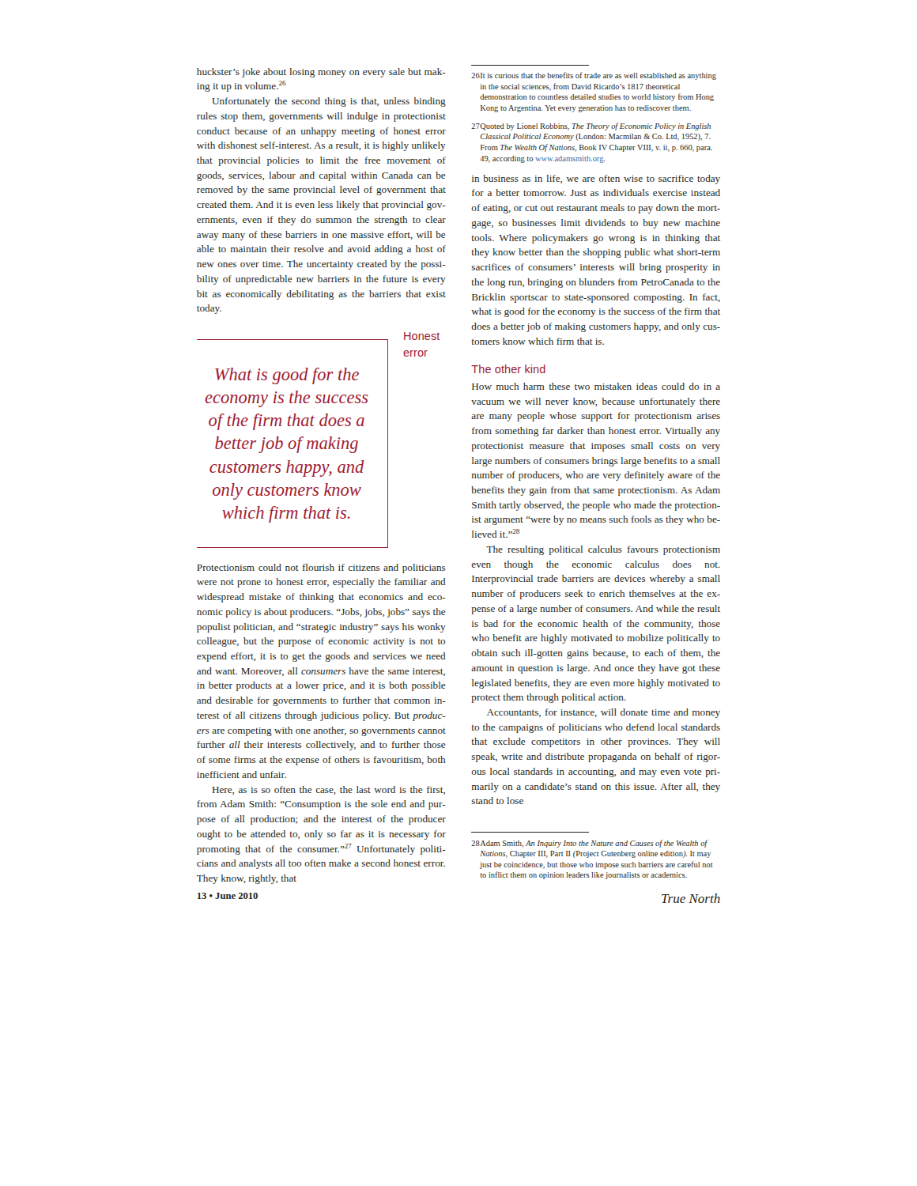huckster’s joke about losing money on every sale but making it up in volume.26
Unfortunately the second thing is that, unless binding rules stop them, governments will indulge in protectionist conduct because of an unhappy meeting of honest error with dishonest self-interest. As a result, it is highly unlikely that provincial policies to limit the free movement of goods, services, labour and capital within Canada can be removed by the same provincial level of government that created them. And it is even less likely that provincial governments, even if they do summon the strength to clear away many of these barriers in one massive effort, will be able to maintain their resolve and avoid adding a host of new ones over time. The uncertainty created by the possibility of unpredictable new barriers in the future is every bit as economically debilitating as the barriers that exist today.
What is good for the economy is the success of the firm that does a better job of making customers happy, and only customers know which firm that is.
Honest error
Protectionism could not flourish if citizens and politicians were not prone to honest error, especially the familiar and widespread mistake of thinking that economics and economic policy is about producers. “Jobs, jobs, jobs” says the populist politician, and “strategic industry” says his wonky colleague, but the purpose of economic activity is not to expend effort, it is to get the goods and services we need and want. Moreover, all consumers have the same interest, in better products at a lower price, and it is both possible and desirable for governments to further that common interest of all citizens through judicious policy. But producers are competing with one another, so governments cannot further all their interests collectively, and to further those of some firms at the expense of others is favouritism, both inefficient and unfair.
Here, as is so often the case, the last word is the first, from Adam Smith: “Consumption is the sole end and purpose of all production; and the interest of the producer ought to be attended to, only so far as it is necessary for promoting that of the consumer.”27 Unfortunately politicians and analysts all too often make a second honest error. They know, rightly, that
26 It is curious that the benefits of trade are as well established as anything in the social sciences, from David Ricardo’s 1817 theoretical demonstration to countless detailed studies to world history from Hong Kong to Argentina. Yet every generation has to rediscover them.
27 Quoted by Lionel Robbins, The Theory of Economic Policy in English Classical Political Economy (London: Macmilan & Co. Ltd, 1952), 7. From The Wealth Of Nations, Book IV Chapter VIII, v. ii, p. 660, para. 49, according to www.adamsmith.org.
in business as in life, we are often wise to sacrifice today for a better tomorrow. Just as individuals exercise instead of eating, or cut out restaurant meals to pay down the mortgage, so businesses limit dividends to buy new machine tools. Where policymakers go wrong is in thinking that they know better than the shopping public what short-term sacrifices of consumers’ interests will bring prosperity in the long run, bringing on blunders from PetroCanada to the Bricklin sportscar to state-sponsored composting. In fact, what is good for the economy is the success of the firm that does a better job of making customers happy, and only customers know which firm that is.
The other kind
How much harm these two mistaken ideas could do in a vacuum we will never know, because unfortunately there are many people whose support for protectionism arises from something far darker than honest error. Virtually any protectionist measure that imposes small costs on very large numbers of consumers brings large benefits to a small number of producers, who are very definitely aware of the benefits they gain from that same protectionism. As Adam Smith tartly observed, the people who made the protectionist argument “were by no means such fools as they who believed it.”28
The resulting political calculus favours protectionism even though the economic calculus does not. Interprovincial trade barriers are devices whereby a small number of producers seek to enrich themselves at the expense of a large number of consumers. And while the result is bad for the economic health of the community, those who benefit are highly motivated to mobilize politically to obtain such ill-gotten gains because, to each of them, the amount in question is large. And once they have got these legislated benefits, they are even more highly motivated to protect them through political action.
Accountants, for instance, will donate time and money to the campaigns of politicians who defend local standards that exclude competitors in other provinces. They will speak, write and distribute propaganda on behalf of rigorous local standards in accounting, and may even vote primarily on a candidate’s stand on this issue. After all, they stand to lose
28 Adam Smith, An Inquiry Into the Nature and Causes of the Wealth of Nations, Chapter III, Part II (Project Gutenberg online edition). It may just be coincidence, but those who impose such barriers are careful not to inflict them on opinion leaders like journalists or academics.
13 • June 2010
True North